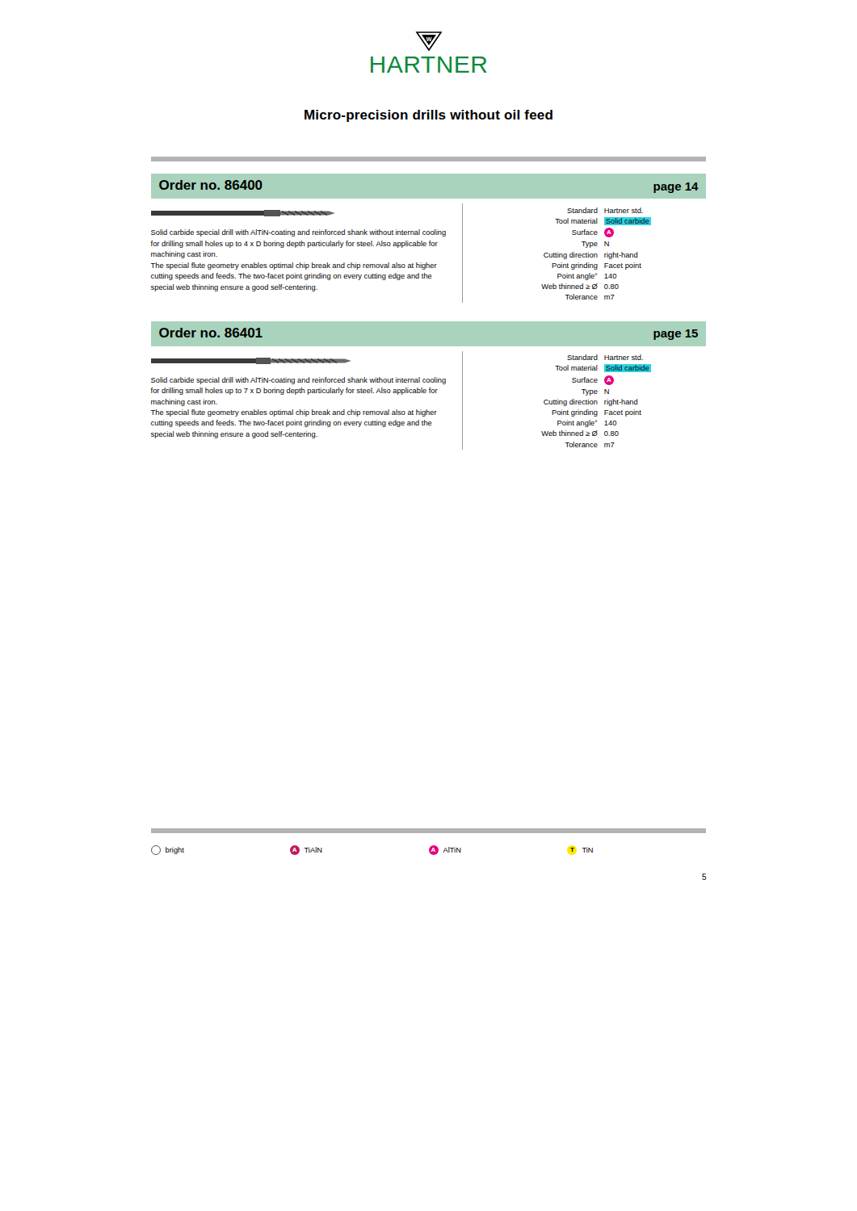W
HARTNER
Micro-precision drills without oil feed
Order no. 86400
page 14
Solid carbide special drill with AlTiN-coating and reinforced shank without internal cooling for drilling small holes up to 4 x D boring depth particularly for steel. Also applicable for machining cast iron.
The special flute geometry enables optimal chip break and chip removal also at higher cutting speeds and feeds. The two-facet point grinding on every cutting edge and the special web thinning ensure a good self-centering.
| Standard | Hartner std. |
| Tool material | Solid carbide |
| Surface | A |
| Type | N |
| Cutting direction | right-hand |
| Point grinding | Facet point |
| Point angle° | 140 |
| Web thinned ≥ Ø | 0.80 |
| Tolerance | m7 |
Order no. 86401
page 15
Solid carbide special drill with AlTiN-coating and reinforced shank without internal cooling for drilling small holes up to 7 x D boring depth particularly for steel. Also applicable for machining cast iron.
The special flute geometry enables optimal chip break and chip removal also at higher cutting speeds and feeds. The two-facet point grinding on every cutting edge and the special web thinning ensure a good self-centering.
| Standard | Hartner std. |
| Tool material | Solid carbide |
| Surface | A |
| Type | N |
| Cutting direction | right-hand |
| Point grinding | Facet point |
| Point angle° | 140 |
| Web thinned ≥ Ø | 0.80 |
| Tolerance | m7 |
bright
ATiAlN
AAlTiN
TTiN
5